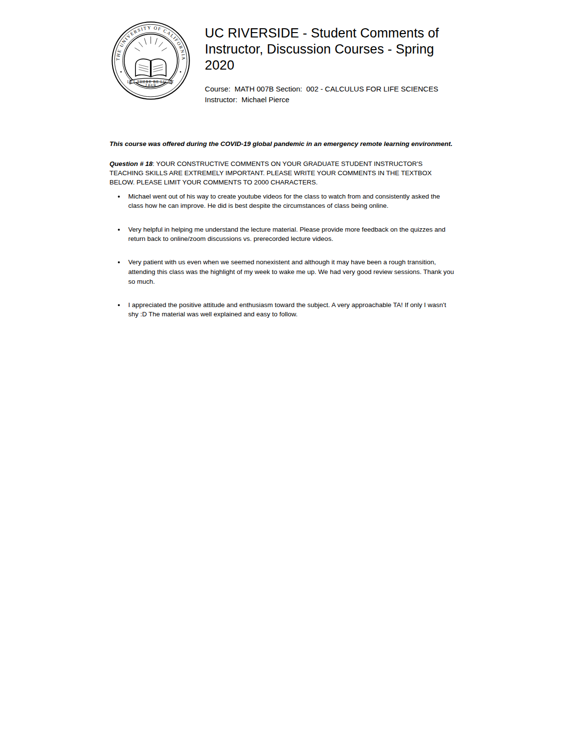THE UNIVERSITY OF CALIFORNIA 1868 LET THERE BE LIGHT
UC RIVERSIDE - Student Comments of Instructor, Discussion Courses - Spring 2020
Course: MATH 007B Section: 002 - CALCULUS FOR LIFE SCIENCES
Instructor: Michael Pierce
This course was offered during the COVID-19 global pandemic in an emergency remote learning environment.
Question # 18: YOUR CONSTRUCTIVE COMMENTS ON YOUR GRADUATE STUDENT INSTRUCTOR'S TEACHING SKILLS ARE EXTREMELY IMPORTANT. PLEASE WRITE YOUR COMMENTS IN THE TEXTBOX BELOW. PLEASE LIMIT YOUR COMMENTS TO 2000 CHARACTERS.
Michael went out of his way to create youtube videos for the class to watch from and consistently asked the class how he can improve. He did is best despite the circumstances of class being online.
Very helpful in helping me understand the lecture material. Please provide more feedback on the quizzes and return back to online/zoom discussions vs. prerecorded lecture videos.
Very patient with us even when we seemed nonexistent and although it may have been a rough transition, attending this class was the highlight of my week to wake me up. We had very good review sessions. Thank you so much.
I appreciated the positive attitude and enthusiasm toward the subject. A very approachable TA! If only I wasn't shy :D The material was well explained and easy to follow.